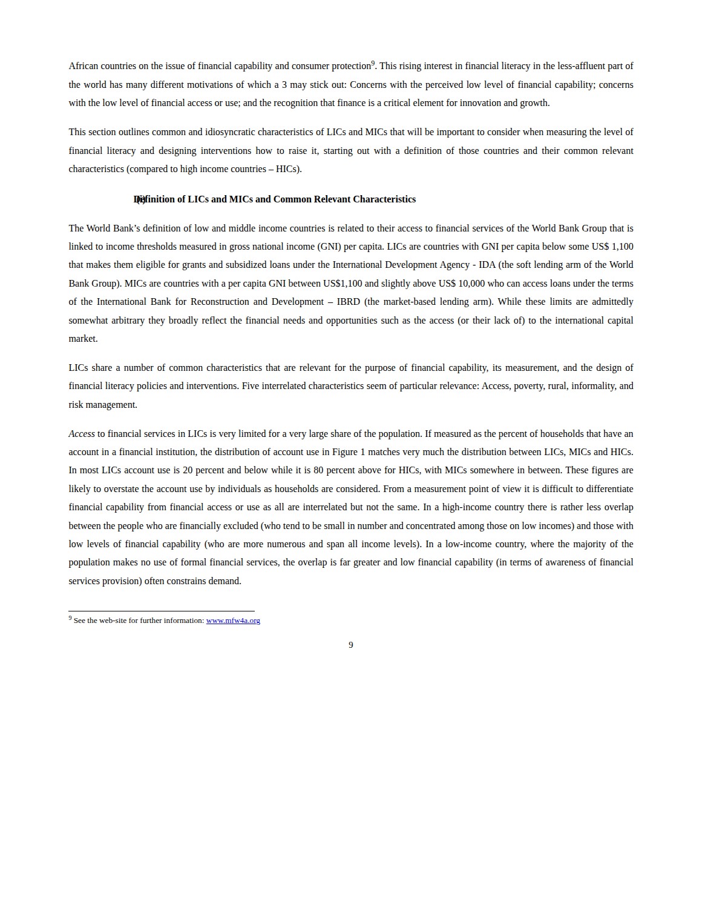African countries on the issue of financial capability and consumer protection9. This rising interest in financial literacy in the less-affluent part of the world has many different motivations of which a 3 may stick out: Concerns with the perceived low level of financial capability; concerns with the low level of financial access or use; and the recognition that finance is a critical element for innovation and growth.
This section outlines common and idiosyncratic characteristics of LICs and MICs that will be important to consider when measuring the level of financial literacy and designing interventions how to raise it, starting out with a definition of those countries and their common relevant characteristics (compared to high income countries – HICs).
(i) Definition of LICs and MICs and Common Relevant Characteristics
The World Bank’s definition of low and middle income countries is related to their access to financial services of the World Bank Group that is linked to income thresholds measured in gross national income (GNI) per capita. LICs are countries with GNI per capita below some US$ 1,100 that makes them eligible for grants and subsidized loans under the International Development Agency - IDA (the soft lending arm of the World Bank Group). MICs are countries with a per capita GNI between US$1,100 and slightly above US$ 10,000 who can access loans under the terms of the International Bank for Reconstruction and Development – IBRD (the market-based lending arm). While these limits are admittedly somewhat arbitrary they broadly reflect the financial needs and opportunities such as the access (or their lack of) to the international capital market.
LICs share a number of common characteristics that are relevant for the purpose of financial capability, its measurement, and the design of financial literacy policies and interventions. Five interrelated characteristics seem of particular relevance: Access, poverty, rural, informality, and risk management.
Access to financial services in LICs is very limited for a very large share of the population. If measured as the percent of households that have an account in a financial institution, the distribution of account use in Figure 1 matches very much the distribution between LICs, MICs and HICs. In most LICs account use is 20 percent and below while it is 80 percent above for HICs, with MICs somewhere in between. These figures are likely to overstate the account use by individuals as households are considered. From a measurement point of view it is difficult to differentiate financial capability from financial access or use as all are interrelated but not the same. In a high-income country there is rather less overlap between the people who are financially excluded (who tend to be small in number and concentrated among those on low incomes) and those with low levels of financial capability (who are more numerous and span all income levels). In a low-income country, where the majority of the population makes no use of formal financial services, the overlap is far greater and low financial capability (in terms of awareness of financial services provision) often constrains demand.
9 See the web-site for further information: www.mfw4a.org
9